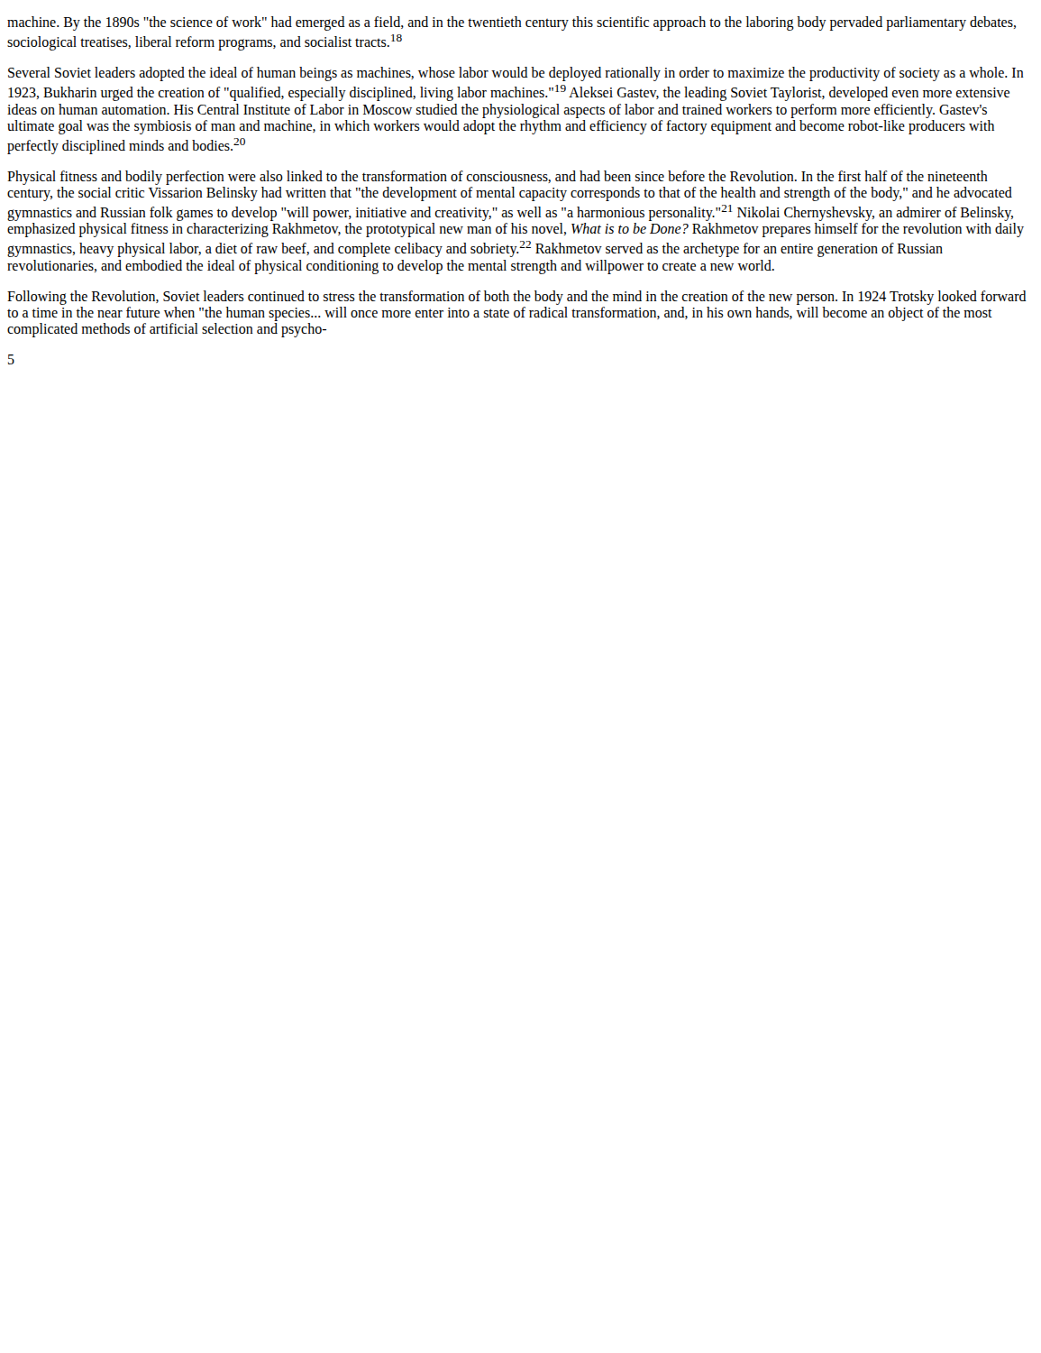machine. By the 1890s "the science of work" had emerged as a field, and in the twentieth century this scientific approach to the laboring body pervaded parliamentary debates, sociological treatises, liberal reform programs, and socialist tracts.18
Several Soviet leaders adopted the ideal of human beings as machines, whose labor would be deployed rationally in order to maximize the productivity of society as a whole. In 1923, Bukharin urged the creation of "qualified, especially disciplined, living labor machines."19 Aleksei Gastev, the leading Soviet Taylorist, developed even more extensive ideas on human automation. His Central Institute of Labor in Moscow studied the physiological aspects of labor and trained workers to perform more efficiently. Gastev's ultimate goal was the symbiosis of man and machine, in which workers would adopt the rhythm and efficiency of factory equipment and become robot-like producers with perfectly disciplined minds and bodies.20
Physical fitness and bodily perfection were also linked to the transformation of consciousness, and had been since before the Revolution. In the first half of the nineteenth century, the social critic Vissarion Belinsky had written that "the development of mental capacity corresponds to that of the health and strength of the body," and he advocated gymnastics and Russian folk games to develop "will power, initiative and creativity," as well as "a harmonious personality."21 Nikolai Chernyshevsky, an admirer of Belinsky, emphasized physical fitness in characterizing Rakhmetov, the prototypical new man of his novel, What is to be Done? Rakhmetov prepares himself for the revolution with daily gymnastics, heavy physical labor, a diet of raw beef, and complete celibacy and sobriety.22 Rakhmetov served as the archetype for an entire generation of Russian revolutionaries, and embodied the ideal of physical conditioning to develop the mental strength and willpower to create a new world.
Following the Revolution, Soviet leaders continued to stress the transformation of both the body and the mind in the creation of the new person. In 1924 Trotsky looked forward to a time in the near future when "the human species... will once more enter into a state of radical transformation, and, in his own hands, will become an object of the most complicated methods of artificial selection and psycho-
5